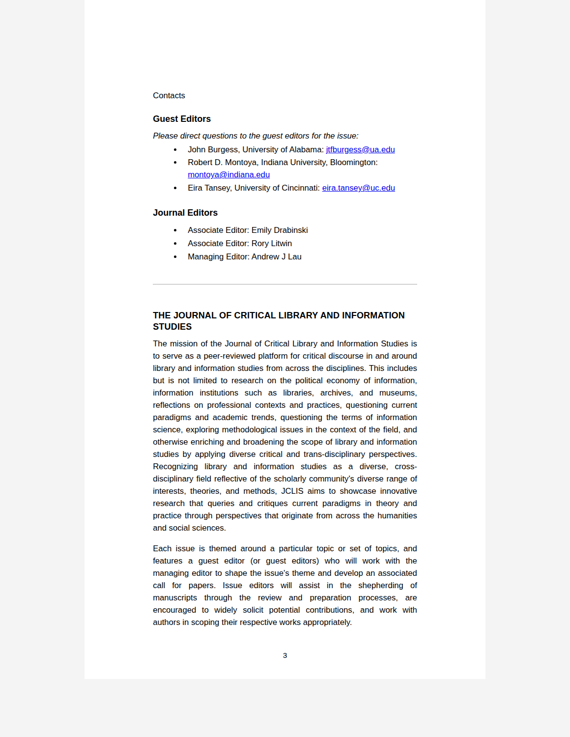Contacts
Guest Editors
Please direct questions to the guest editors for the issue:
John Burgess, University of Alabama: jtfburgess@ua.edu
Robert D. Montoya, Indiana University, Bloomington: montoya@indiana.edu
Eira Tansey, University of Cincinnati: eira.tansey@uc.edu
Journal Editors
Associate Editor: Emily Drabinski
Associate Editor: Rory Litwin
Managing Editor: Andrew J Lau
THE JOURNAL OF CRITICAL LIBRARY AND INFORMATION STUDIES
The mission of the Journal of Critical Library and Information Studies is to serve as a peer-reviewed platform for critical discourse in and around library and information studies from across the disciplines. This includes but is not limited to research on the political economy of information, information institutions such as libraries, archives, and museums, reflections on professional contexts and practices, questioning current paradigms and academic trends, questioning the terms of information science, exploring methodological issues in the context of the field, and otherwise enriching and broadening the scope of library and information studies by applying diverse critical and trans-disciplinary perspectives. Recognizing library and information studies as a diverse, cross-disciplinary field reflective of the scholarly community's diverse range of interests, theories, and methods, JCLIS aims to showcase innovative research that queries and critiques current paradigms in theory and practice through perspectives that originate from across the humanities and social sciences.
Each issue is themed around a particular topic or set of topics, and features a guest editor (or guest editors) who will work with the managing editor to shape the issue's theme and develop an associated call for papers. Issue editors will assist in the shepherding of manuscripts through the review and preparation processes, are encouraged to widely solicit potential contributions, and work with authors in scoping their respective works appropriately.
3